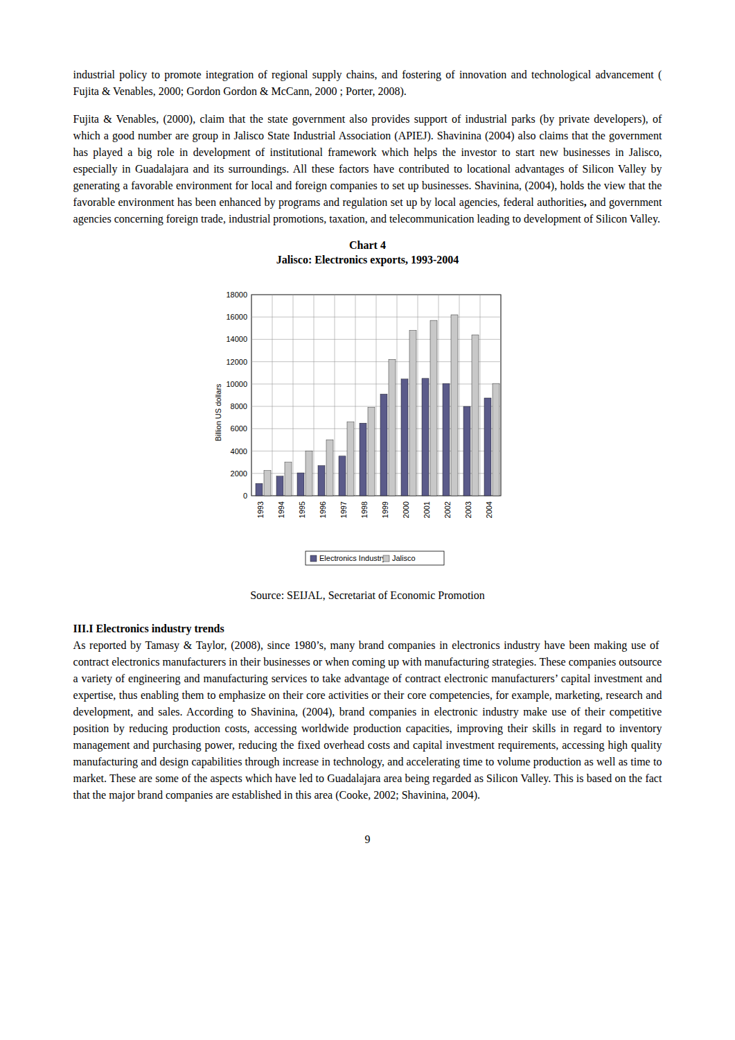industrial policy to promote integration of regional supply chains, and fostering of innovation and technological advancement ( Fujita & Venables, 2000; Gordon Gordon & McCann, 2000 ; Porter, 2008).
Fujita & Venables, (2000), claim that the state government also provides support of industrial parks (by private developers), of which a good number are group in Jalisco State Industrial Association (APIEJ). Shavinina (2004) also claims that the government has played a big role in development of institutional framework which helps the investor to start new businesses in Jalisco, especially in Guadalajara and its surroundings. All these factors have contributed to locational advantages of Silicon Valley by generating a favorable environment for local and foreign companies to set up businesses. Shavinina, (2004), holds the view that the favorable environment has been enhanced by programs and regulation set up by local agencies, federal authorities, and government agencies concerning foreign trade, industrial promotions, taxation, and telecommunication leading to development of Silicon Valley.
Chart 4
Jalisco: Electronics exports, 1993-2004
Billion US dollars 0 2000 4000 6000 8000 10000 12000 14000 16000 18000 1993 1994 1995 1996 1997 1998 1999 2000 2001 2002 2003 2004 Electronics Industry Jalisco
Source: SEIJAL, Secretariat of Economic Promotion
III.I Electronics industry trends
As reported by Tamasy & Taylor, (2008), since 1980’s, many brand companies in electronics industry have been making use of contract electronics manufacturers in their businesses or when coming up with manufacturing strategies. These companies outsource a variety of engineering and manufacturing services to take advantage of contract electronic manufacturers’ capital investment and expertise, thus enabling them to emphasize on their core activities or their core competencies, for example, marketing, research and development, and sales. According to Shavinina, (2004), brand companies in electronic industry make use of their competitive position by reducing production costs, accessing worldwide production capacities, improving their skills in regard to inventory management and purchasing power, reducing the fixed overhead costs and capital investment requirements, accessing high quality manufacturing and design capabilities through increase in technology, and accelerating time to volume production as well as time to market. These are some of the aspects which have led to Guadalajara area being regarded as Silicon Valley. This is based on the fact that the major brand companies are established in this area (Cooke, 2002; Shavinina, 2004).
9